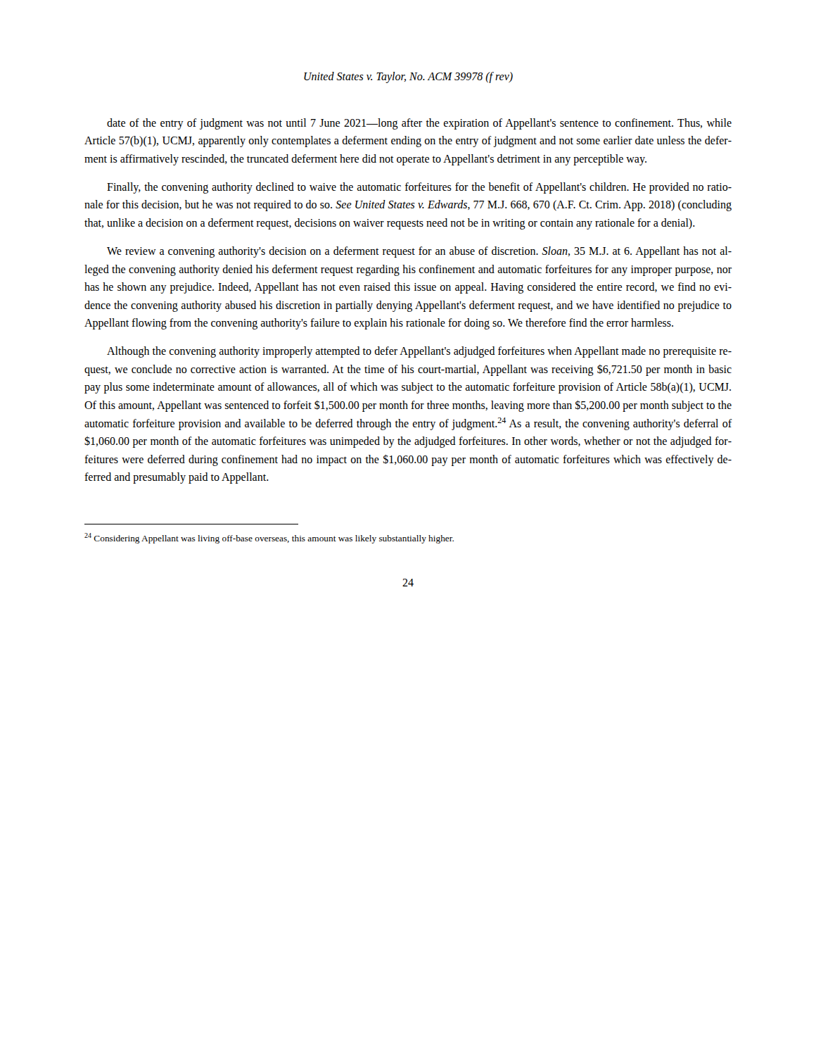United States v. Taylor, No. ACM 39978 (f rev)
date of the entry of judgment was not until 7 June 2021—long after the expiration of Appellant's sentence to confinement. Thus, while Article 57(b)(1), UCMJ, apparently only contemplates a deferment ending on the entry of judgment and not some earlier date unless the deferment is affirmatively rescinded, the truncated deferment here did not operate to Appellant's detriment in any perceptible way.
Finally, the convening authority declined to waive the automatic forfeitures for the benefit of Appellant's children. He provided no rationale for this decision, but he was not required to do so. See United States v. Edwards, 77 M.J. 668, 670 (A.F. Ct. Crim. App. 2018) (concluding that, unlike a decision on a deferment request, decisions on waiver requests need not be in writing or contain any rationale for a denial).
We review a convening authority's decision on a deferment request for an abuse of discretion. Sloan, 35 M.J. at 6. Appellant has not alleged the convening authority denied his deferment request regarding his confinement and automatic forfeitures for any improper purpose, nor has he shown any prejudice. Indeed, Appellant has not even raised this issue on appeal. Having considered the entire record, we find no evidence the convening authority abused his discretion in partially denying Appellant's deferment request, and we have identified no prejudice to Appellant flowing from the convening authority's failure to explain his rationale for doing so. We therefore find the error harmless.
Although the convening authority improperly attempted to defer Appellant's adjudged forfeitures when Appellant made no prerequisite request, we conclude no corrective action is warranted. At the time of his court-martial, Appellant was receiving $6,721.50 per month in basic pay plus some indeterminate amount of allowances, all of which was subject to the automatic forfeiture provision of Article 58b(a)(1), UCMJ. Of this amount, Appellant was sentenced to forfeit $1,500.00 per month for three months, leaving more than $5,200.00 per month subject to the automatic forfeiture provision and available to be deferred through the entry of judgment.24 As a result, the convening authority's deferral of $1,060.00 per month of the automatic forfeitures was unimpeded by the adjudged forfeitures. In other words, whether or not the adjudged forfeitures were deferred during confinement had no impact on the $1,060.00 pay per month of automatic forfeitures which was effectively deferred and presumably paid to Appellant.
24 Considering Appellant was living off-base overseas, this amount was likely substantially higher.
24